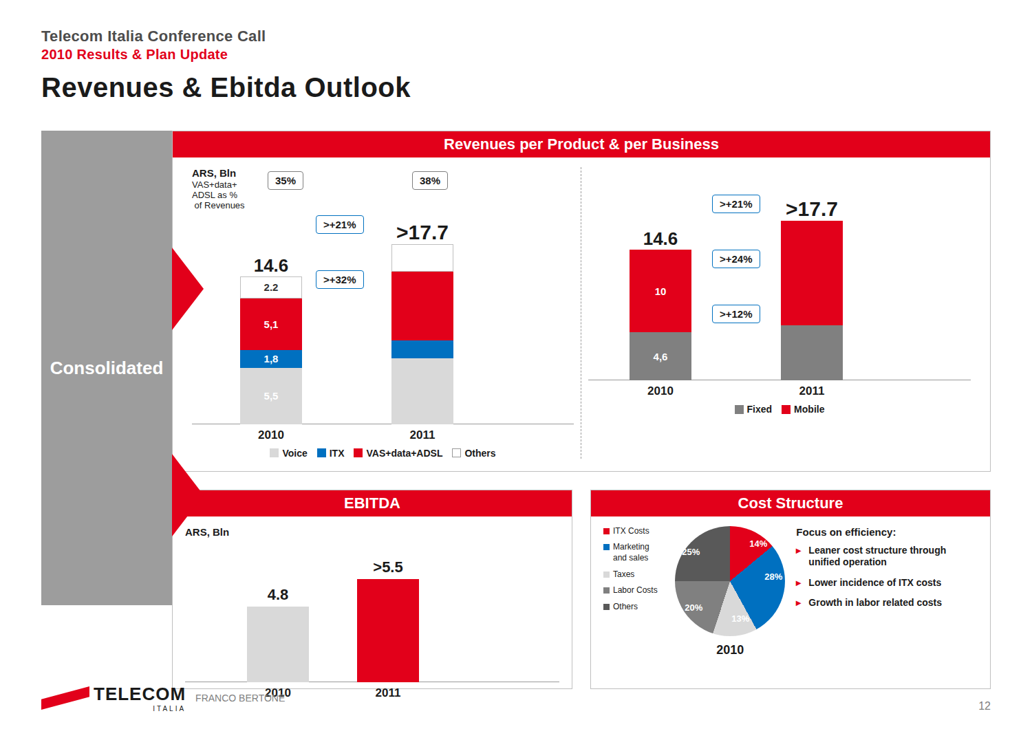Telecom Italia Conference Call
2010 Results & Plan Update
Revenues & Ebitda Outlook
Consolidated
Revenues per Product & per Business
ARS, Bln
VAS+data+
ADSL as %
of Revenues
35%
38%
>+21%
>+32%
14.6
2.2
5,1
1,8
5,5
2010
>17.7
2011
Voice ITX VAS+data+ADSL Others
>+21%
>+24%
>+12%
14.6
10
4,6
2010
>17.7
2011
Fixed Mobile
EBITDA
ARS, Bln
4.8
2010
>5.5
2011
Cost Structure
ITX Costs
Marketing
and sales
Taxes
Labor Costs
Others
14% 28% 13% 20% 25%
2010
Focus on efficiency:
Leaner cost structure through unified operation
Lower incidence of ITX costs
Growth in labor related costs
TELECOMITALIA
FRANCO BERTONE
12